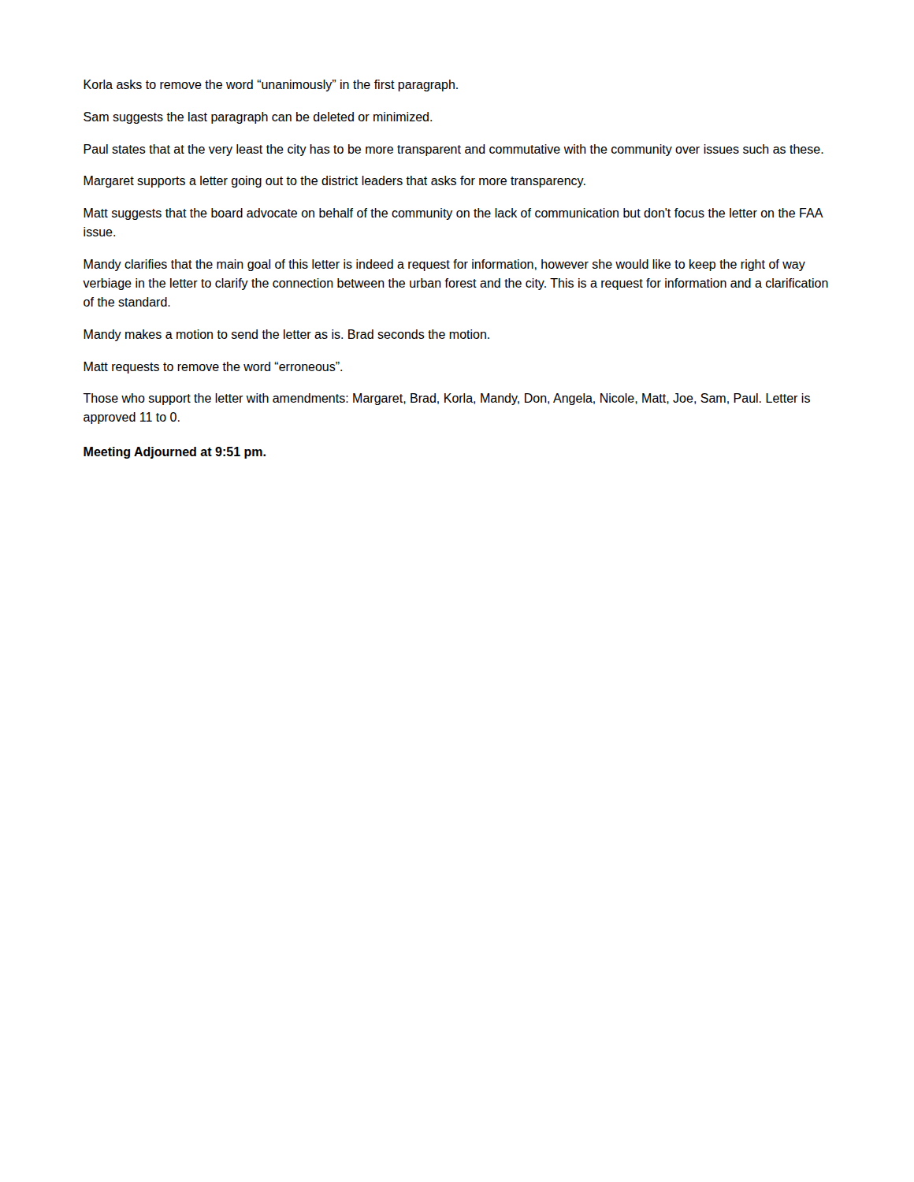Korla asks to remove the word “unanimously” in the first paragraph.
Sam suggests the last paragraph can be deleted or minimized.
Paul states that at the very least the city has to be more transparent and commutative with the community over issues such as these.
Margaret supports a letter going out to the district leaders that asks for more transparency.
Matt suggests that the board advocate on behalf of the community on the lack of communication but don't focus the letter on the FAA issue.
Mandy clarifies that the main goal of this letter is indeed a request for information, however she would like to keep the right of way verbiage in the letter to clarify the connection between the urban forest and the city. This is a request for information and a clarification of the standard.
Mandy makes a motion to send the letter as is. Brad seconds the motion.
Matt requests to remove the word “erroneous”.
Those who support the letter with amendments: Margaret, Brad, Korla, Mandy, Don, Angela, Nicole, Matt, Joe, Sam, Paul. Letter is approved 11 to 0.
Meeting Adjourned at 9:51 pm.